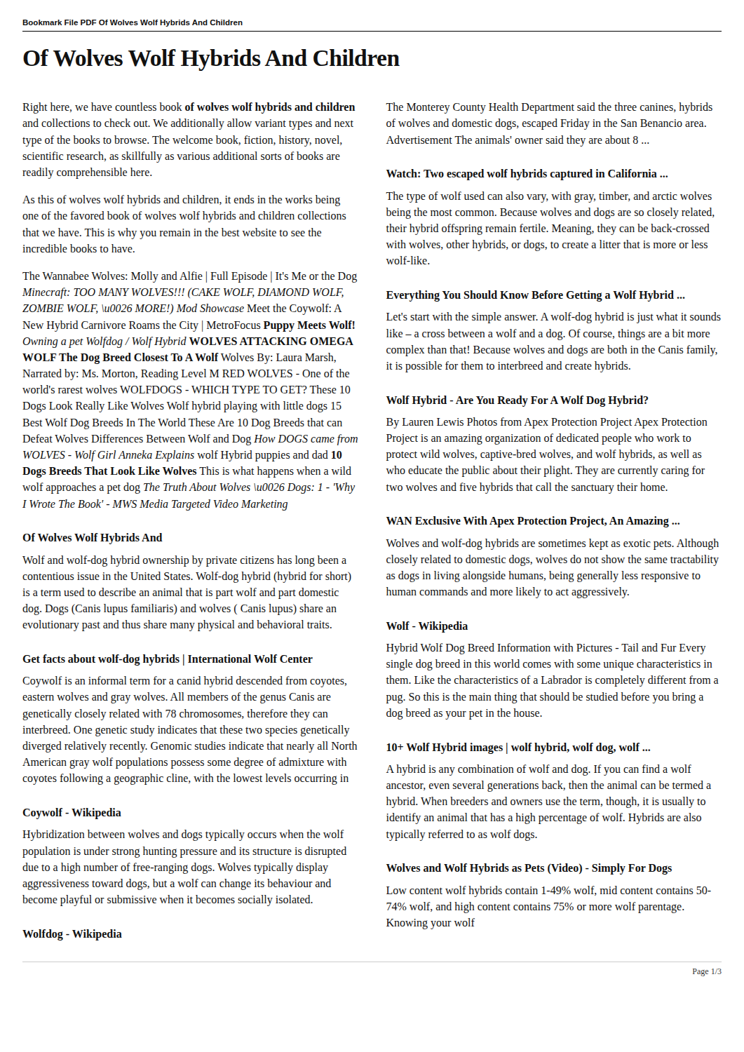Bookmark File PDF Of Wolves Wolf Hybrids And Children
Of Wolves Wolf Hybrids And Children
Right here, we have countless book of wolves wolf hybrids and children and collections to check out. We additionally allow variant types and next type of the books to browse. The welcome book, fiction, history, novel, scientific research, as skillfully as various additional sorts of books are readily comprehensible here.
As this of wolves wolf hybrids and children, it ends in the works being one of the favored book of wolves wolf hybrids and children collections that we have. This is why you remain in the best website to see the incredible books to have.
The Wannabee Wolves: Molly and Alfie | Full Episode | It's Me or the Dog Minecraft: TOO MANY WOLVES!!! (CAKE WOLF, DIAMOND WOLF, ZOMBIE WOLF, \u0026 MORE!) Mod Showcase Meet the Coywolf: A New Hybrid Carnivore Roams the City | MetroFocus Puppy Meets Wolf! Owning a pet Wolfdog / Wolf Hybrid WOLVES ATTACKING OMEGA WOLF The Dog Breed Closest To A Wolf Wolves By: Laura Marsh, Narrated by: Ms. Morton, Reading Level M RED WOLVES - One of the world's rarest wolves WOLFDOGS - WHICH TYPE TO GET? These 10 Dogs Look Really Like Wolves Wolf hybrid playing with little dogs 15 Best Wolf Dog Breeds In The World These Are 10 Dog Breeds that can Defeat Wolves Differences Between Wolf and Dog How DOGS came from WOLVES - Wolf Girl Anneka Explains wolf Hybrid puppies and dad 10 Dogs Breeds That Look Like Wolves This is what happens when a wild wolf approaches a pet dog The Truth About Wolves \u0026 Dogs: 1 - 'Why I Wrote The Book' - MWS Media Targeted Video Marketing
Of Wolves Wolf Hybrids And
Wolf and wolf-dog hybrid ownership by private citizens has long been a contentious issue in the United States. Wolf-dog hybrid (hybrid for short) is a term used to describe an animal that is part wolf and part domestic dog. Dogs (Canis lupus familiaris) and wolves ( Canis lupus) share an evolutionary past and thus share many physical and behavioral traits.
Get facts about wolf-dog hybrids | International Wolf Center
Coywolf is an informal term for a canid hybrid descended from coyotes, eastern wolves and gray wolves. All members of the genus Canis are genetically closely related with 78 chromosomes, therefore they can interbreed. One genetic study indicates that these two species genetically diverged relatively recently. Genomic studies indicate that nearly all North American gray wolf populations possess some degree of admixture with coyotes following a geographic cline, with the lowest levels occurring in
Coywolf - Wikipedia
Hybridization between wolves and dogs typically occurs when the wolf population is under strong hunting pressure and its structure is disrupted due to a high number of free-ranging dogs. Wolves typically display aggressiveness toward dogs, but a wolf can change its behaviour and become playful or submissive when it becomes socially isolated.
Wolfdog - Wikipedia
The Monterey County Health Department said the three canines, hybrids of wolves and domestic dogs, escaped Friday in the San Benancio area. Advertisement The animals' owner said they are about 8 ...
Watch: Two escaped wolf hybrids captured in California ...
The type of wolf used can also vary, with gray, timber, and arctic wolves being the most common. Because wolves and dogs are so closely related, their hybrid offspring remain fertile. Meaning, they can be back-crossed with wolves, other hybrids, or dogs, to create a litter that is more or less wolf-like.
Everything You Should Know Before Getting a Wolf Hybrid ...
Let's start with the simple answer. A wolf-dog hybrid is just what it sounds like – a cross between a wolf and a dog. Of course, things are a bit more complex than that! Because wolves and dogs are both in the Canis family, it is possible for them to interbreed and create hybrids.
Wolf Hybrid - Are You Ready For A Wolf Dog Hybrid?
By Lauren Lewis Photos from Apex Protection Project Apex Protection Project is an amazing organization of dedicated people who work to protect wild wolves, captive-bred wolves, and wolf hybrids, as well as who educate the public about their plight. They are currently caring for two wolves and five hybrids that call the sanctuary their home.
WAN Exclusive With Apex Protection Project, An Amazing ...
Wolves and wolf-dog hybrids are sometimes kept as exotic pets. Although closely related to domestic dogs, wolves do not show the same tractability as dogs in living alongside humans, being generally less responsive to human commands and more likely to act aggressively.
Wolf - Wikipedia
Hybrid Wolf Dog Breed Information with Pictures - Tail and Fur Every single dog breed in this world comes with some unique characteristics in them. Like the characteristics of a Labrador is completely different from a pug. So this is the main thing that should be studied before you bring a dog breed as your pet in the house.
10+ Wolf Hybrid images | wolf hybrid, wolf dog, wolf ...
A hybrid is any combination of wolf and dog. If you can find a wolf ancestor, even several generations back, then the animal can be termed a hybrid. When breeders and owners use the term, though, it is usually to identify an animal that has a high percentage of wolf. Hybrids are also typically referred to as wolf dogs.
Wolves and Wolf Hybrids as Pets (Video) - Simply For Dogs
Low content wolf hybrids contain 1-49% wolf, mid content contains 50-74% wolf, and high content contains 75% or more wolf parentage. Knowing your wolf
Page 1/3